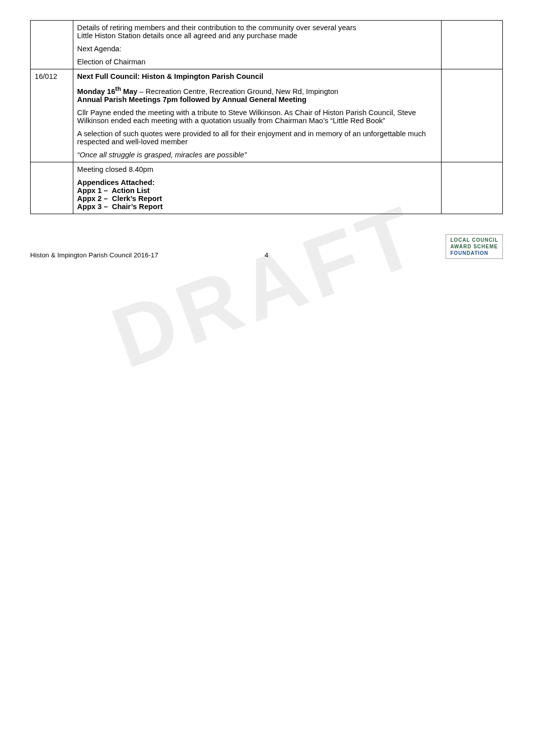DRAFT
| | Details of retiring members and their contribution to the community over several years Little Histon Station details once all agreed and any purchase made Next Agenda: Election of Chairman | |
| 16/012 | Next Full Council: Histon & Impington Parish Council Monday 16 th May – Recreation Centre, Recreation Ground, New Rd, Impington Annual Parish Meetings 7pm followed by Annual General Meeting Cllr Payne ended the meeting with a tribute to Steve Wilkinson. As Chair of Histon Parish Council, Steve Wilkinson ended each meeting with a quotation usually from Chairman Mao’s “Little Red Book” A selection of such quotes were provided to all for their enjoyment and in memory of an unforgettable much respected and well-loved member “Once all struggle is grasped, miracles are possible” | |
| | Meeting closed 8.40pm Appendices Attached: Appx 1 – Action List Appx 2 – Clerk’s Report Appx 3 – Chair’s Report | |
Histon & Impington Parish Council 2016-17
4
LOCAL COUNCIL
AWARD SCHEME
FOUNDATION